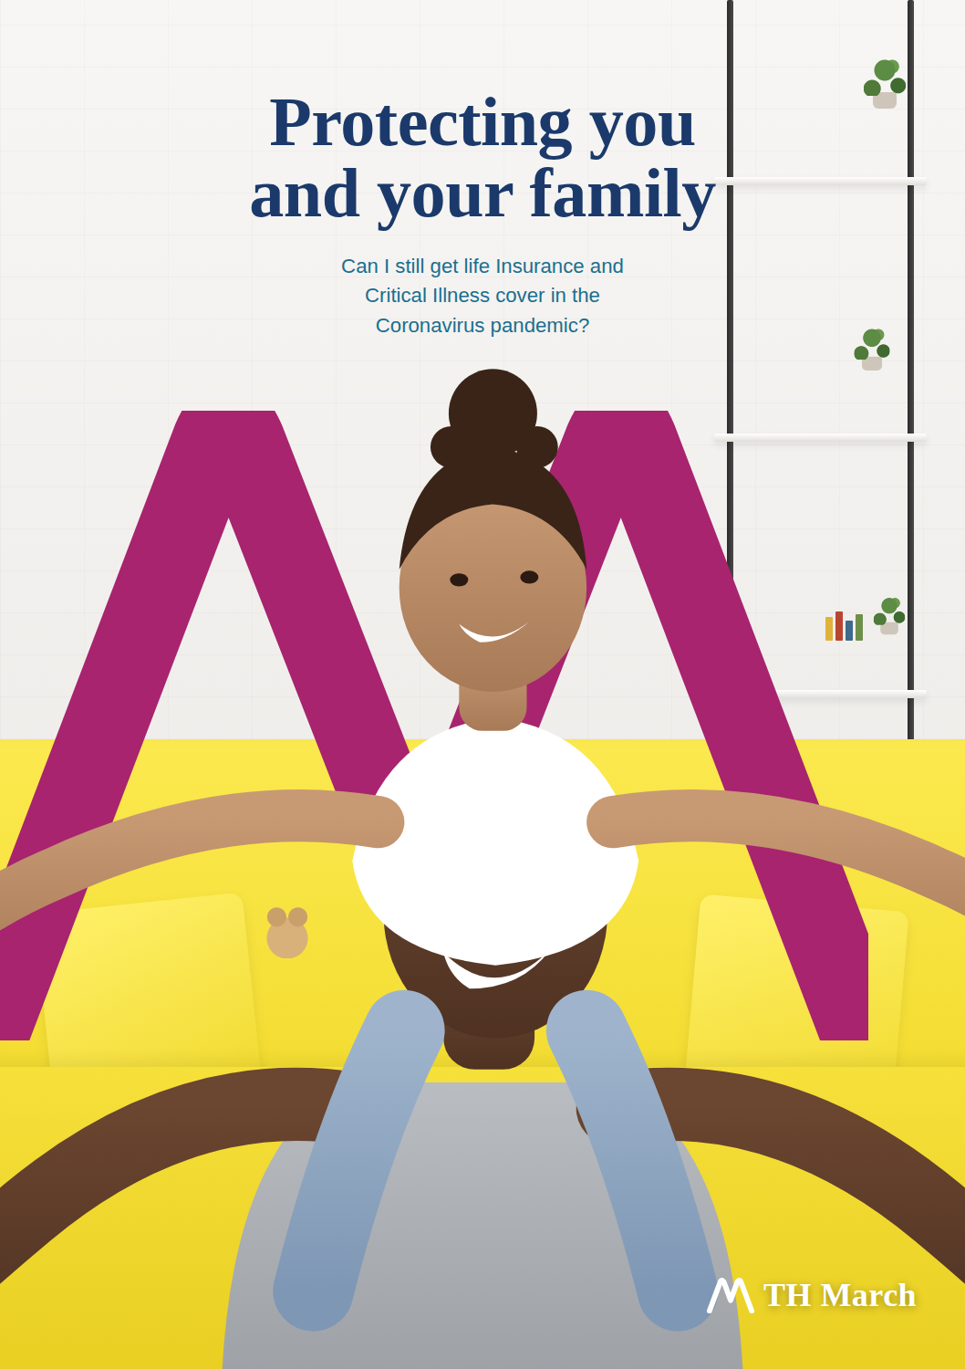Protecting you and your family
Can I still get life Insurance and Critical Illness cover in the Coronavirus pandemic?
TH March